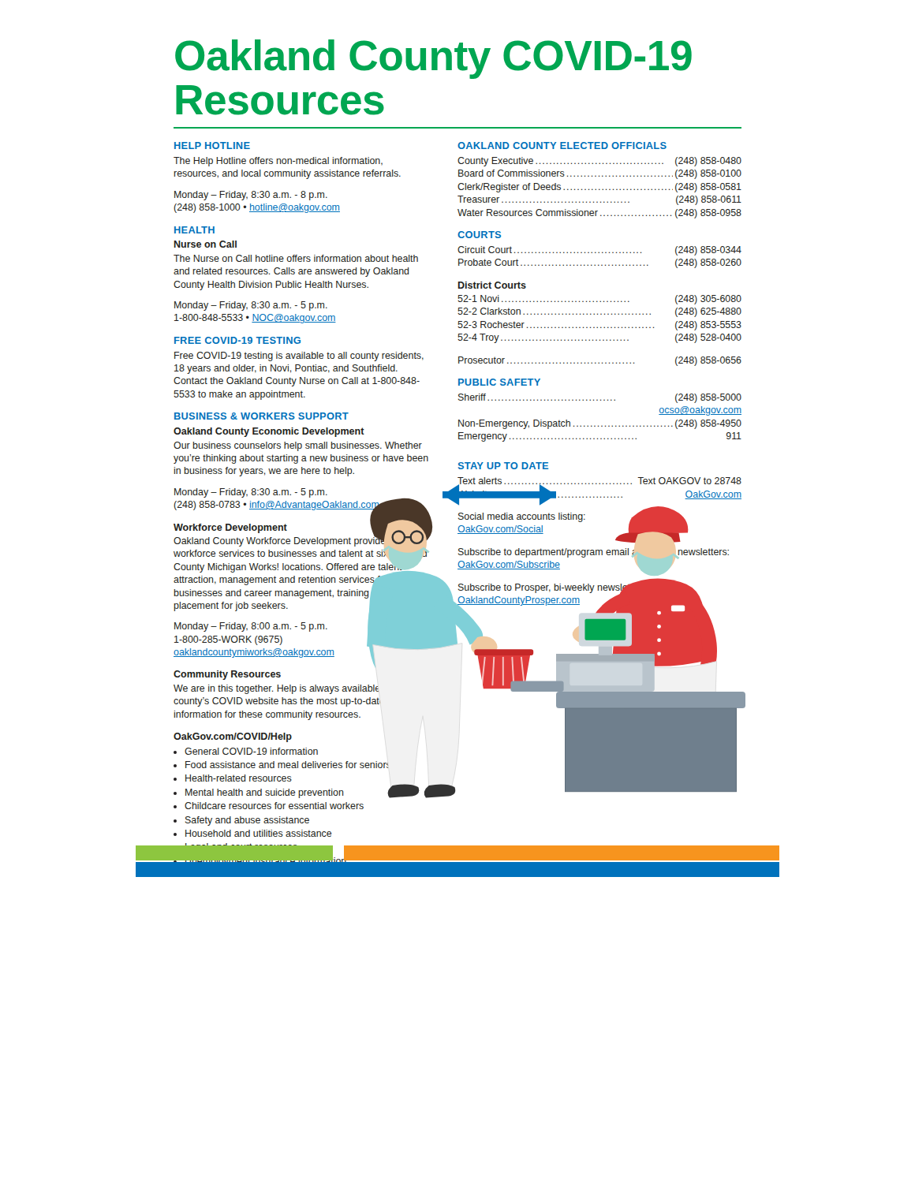Oakland County COVID-19 Resources
Help Hotline
The Help Hotline offers non-medical information, resources, and local community assistance referrals.
Monday – Friday, 8:30 a.m. - 8 p.m.
(248) 858-1000 • hotline@oakgov.com
Health
Nurse on Call
The Nurse on Call hotline offers information about health and related resources. Calls are answered by Oakland County Health Division Public Health Nurses.
Monday – Friday, 8:30 a.m. - 5 p.m.
1-800-848-5533 • NOC@oakgov.com
Free COVID-19 Testing
Free COVID-19 testing is available to all county residents, 18 years and older, in Novi, Pontiac, and Southfield. Contact the Oakland County Nurse on Call at 1-800-848-5533 to make an appointment.
Business & Workers Support
Oakland County Economic Development
Our business counselors help small businesses. Whether you’re thinking about starting a new business or have been in business for years, we are here to help.
Monday – Friday, 8:30 a.m. - 5 p.m.
(248) 858-0783 • info@AdvantageOakland.com
Workforce Development
Oakland County Workforce Development provides FREE workforce services to businesses and talent at six Oakland County Michigan Works! locations. Offered are talent attraction, management and retention services for businesses and career management, training and placement for job seekers.
Monday – Friday, 8:00 a.m. - 5 p.m.
1-800-285-WORK (9675)
oaklandcountymiworks@oakgov.com
Community Resources
We are in this together. Help is always available. The county’s COVID website has the most up-to-date information for these community resources.
OakGov.com/COVID/Help
General COVID-19 information
Food assistance and meal deliveries for seniors
Health-related resources
Mental health and suicide prevention
Childcare resources for essential workers
Safety and abuse assistance
Household and utilities assistance
Legal and court resources
Unemployment insurance information
Oakland County Elected Officials
County Executive.....................................(248) 858-0480
Board of Commissioners.....................................(248) 858-0100
Clerk/Register of Deeds.....................................(248) 858-0581
Treasurer.....................................(248) 858-0611
Water Resources Commissioner.....................................(248) 858-0958
Courts
Circuit Court.....................................(248) 858-0344
Probate Court.....................................(248) 858-0260
District Courts
52-1 Novi.....................................(248) 305-6080
52-2 Clarkston.....................................(248) 625-4880
52-3 Rochester.....................................(248) 853-5553
52-4 Troy.....................................(248) 528-0400
Prosecutor.....................................(248) 858-0656
Public Safety
Sheriff.....................................(248) 858-5000
ocso@oakgov.com
Non-Emergency, Dispatch.....................................(248) 858-4950
Emergency..................................... 911
Stay Up To Date
Text alerts..................................... Text OAKGOV to 28748
Website..................................... OakGov.com
Social media accounts listing:
OakGov.com/Social
Subscribe to department/program email alerts and newsletters:
OakGov.com/Subscribe
Subscribe to Prosper, bi-weekly newsletter:
OaklandCountyProsper.com